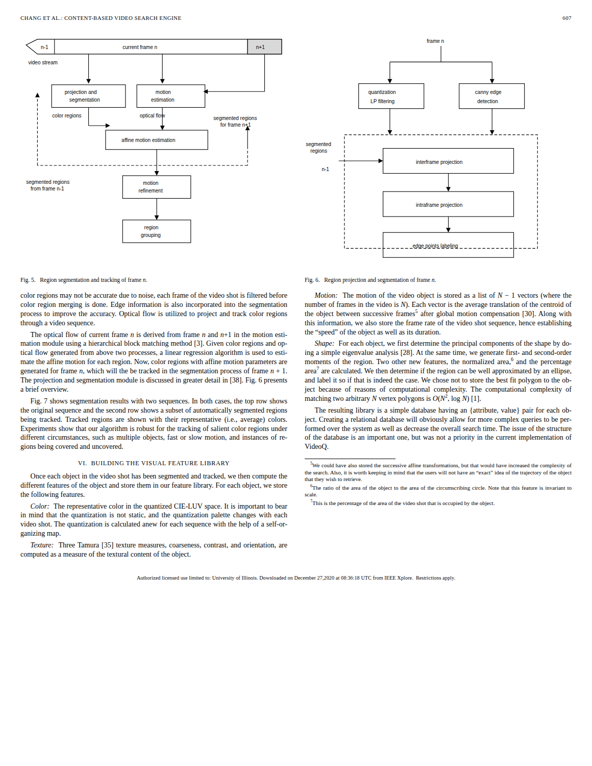CHANG et al.: CONTENT-BASED VIDEO SEARCH ENGINE 607
n-1 current frame n n+1 video stream projection and segmentation motion estimation color regions optical flow affine motion estimation segmented regions for frame n+1 segmented regions from frame n-1 motion refinement region grouping
Fig. 5. Region segmentation and tracking of frame n.
color regions may not be accurate due to noise, each frame of the video shot is filtered before color region merging is done. Edge information is also incorporated into the segmentation process to improve the accuracy. Optical flow is utilized to project and track color regions through a video sequence.
The optical flow of current frame n is derived from frame n and n+1 in the motion estimation module using a hierarchical block matching method [3]. Given color regions and optical flow generated from above two processes, a linear regression algorithm is used to estimate the affine motion for each region. Now, color regions with affine motion parameters are generated for frame n, which will the be tracked in the segmentation process of frame n + 1. The projection and segmentation module is discussed in greater detail in [38]. Fig. 6 presents a brief overview.
Fig. 7 shows segmentation results with two sequences. In both cases, the top row shows the original sequence and the second row shows a subset of automatically segmented regions being tracked. Tracked regions are shown with their representative (i.e., average) colors. Experiments show that our algorithm is robust for the tracking of salient color regions under different circumstances, such as multiple objects, fast or slow motion, and instances of regions being covered and uncovered.
VI. Building the Visual Feature Library
Once each object in the video shot has been segmented and tracked, we then compute the different features of the object and store them in our feature library. For each object, we store the following features.
Color: The representative color in the quantized CIE-LUV space. It is important to bear in mind that the quantization is not static, and the quantization palette changes with each video shot. The quantization is calculated anew for each sequence with the help of a self-organizing map.
Texture: Three Tamura [35] texture measures, coarseness, contrast, and orientation, are computed as a measure of the textural content of the object.
frame n quantization LP filtering canny edge detection segmented regions n-1 interframe projection intraframe projection edge points labeling
Fig. 6. Region projection and segmentation of frame n.
Motion: The motion of the video object is stored as a list of N − 1 vectors (where the number of frames in the video is N). Each vector is the average translation of the centroid of the object between successive frames5 after global motion compensation [30]. Along with this information, we also store the frame rate of the video shot sequence, hence establishing the “speed” of the object as well as its duration.
Shape: For each object, we first determine the principal components of the shape by doing a simple eigenvalue analysis [28]. At the same time, we generate first- and second-order moments of the region. Two other new features, the normalized area,6 and the percentage area7 are calculated. We then determine if the region can be well approximated by an ellipse, and label it so if that is indeed the case. We chose not to store the best fit polygon to the object because of reasons of computational complexity. The computational complexity of matching two arbitrary N vertex polygons is O(N2, log N) [1].
The resulting library is a simple database having an {attribute, value} pair for each object. Creating a relational database will obviously allow for more complex queries to be performed over the system as well as decrease the overall search time. The issue of the structure of the database is an important one, but was not a priority in the current implementation of VideoQ.
5We could have also stored the successive affine transformations, but that would have increased the complexity of the search. Also, it is worth keeping in mind that the users will not have an “exact” idea of the trajectory of the object that they wish to retrieve.
6The ratio of the area of the object to the area of the circumscribing circle. Note that this feature is invariant to scale.
7This is the percentage of the area of the video shot that is occupied by the object.
Authorized licensed use limited to: University of Illinois. Downloaded on December 27,2020 at 08:36:18 UTC from IEEE Xplore. Restrictions apply.